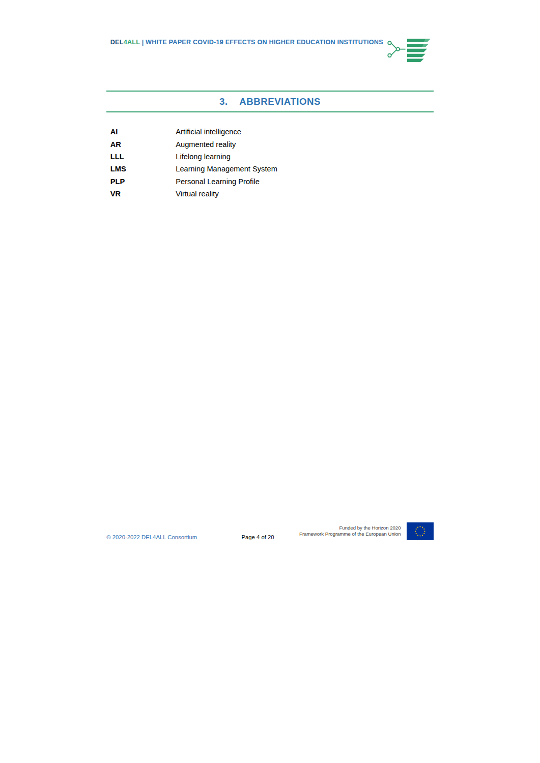DEL 4 ALL | WHITE PAPER COVID-19 EFFECTS ON HIGHER EDUCATION INSTITUTIONS
3. ABBREVIATIONS
| AI | Artificial intelligence |
| AR | Augmented reality |
| LLL | Lifelong learning |
| LMS | Learning Management System |
| PLP | Personal Learning Profile |
| VR | Virtual reality |
© 2020-2022 DEL4ALL Consortium
Page 4 of 20
Funded by the Horizon 2020
Framework Programme of the European Union